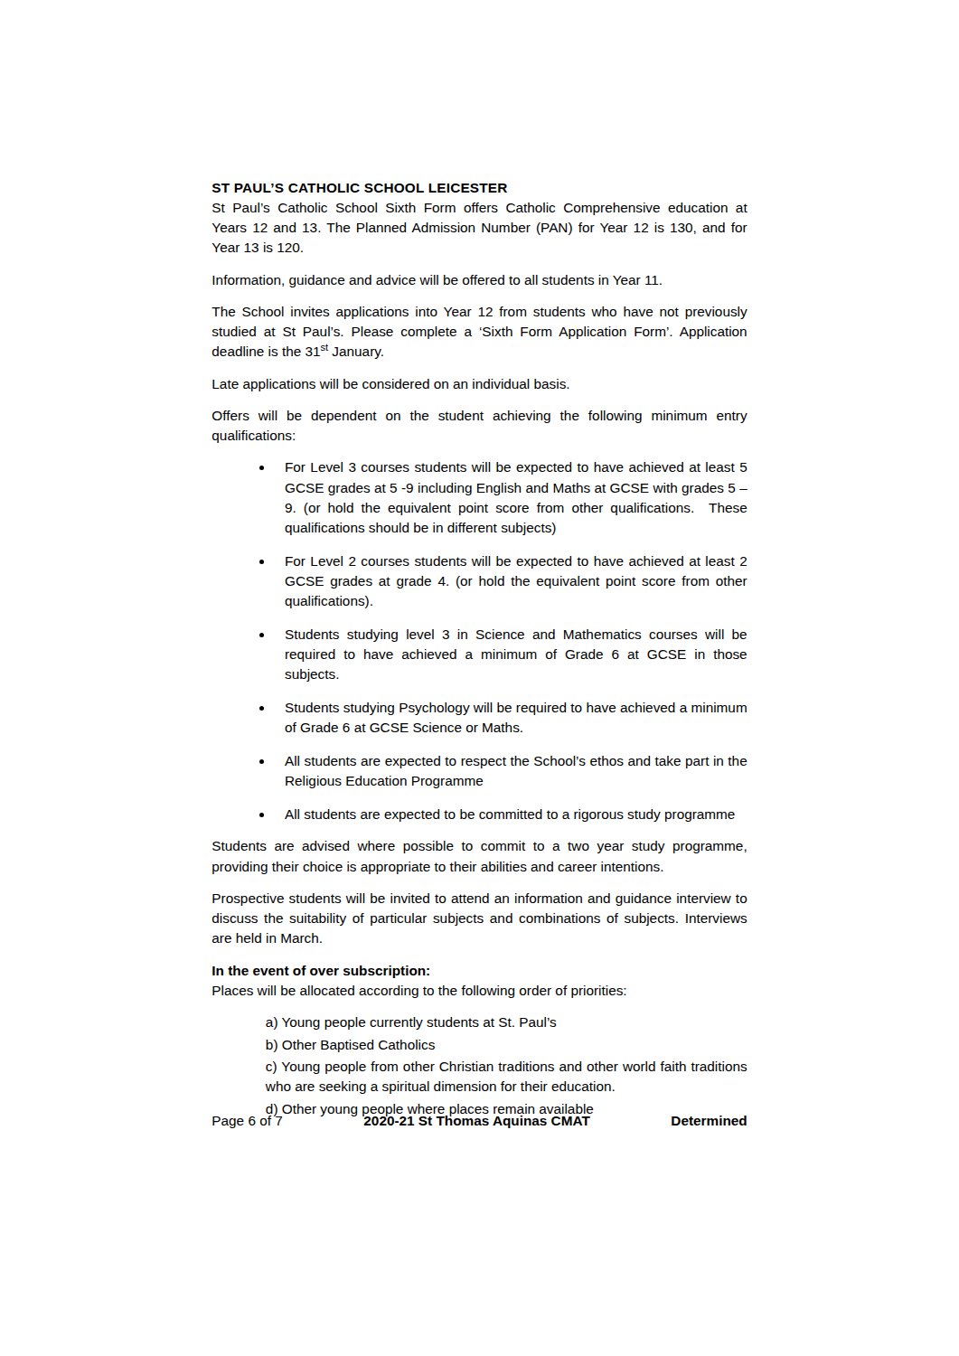St Paul’s Catholic School Leicester
St Paul’s Catholic School Sixth Form offers Catholic Comprehensive education at Years 12 and 13. The Planned Admission Number (PAN) for Year 12 is 130, and for Year 13 is 120.
Information, guidance and advice will be offered to all students in Year 11.
The School invites applications into Year 12 from students who have not previously studied at St Paul’s. Please complete a ‘Sixth Form Application Form’. Application deadline is the 31st January.
Late applications will be considered on an individual basis.
Offers will be dependent on the student achieving the following minimum entry qualifications:
For Level 3 courses students will be expected to have achieved at least 5 GCSE grades at 5 -9 including English and Maths at GCSE with grades 5 – 9. (or hold the equivalent point score from other qualifications. These qualifications should be in different subjects)
For Level 2 courses students will be expected to have achieved at least 2 GCSE grades at grade 4. (or hold the equivalent point score from other qualifications).
Students studying level 3 in Science and Mathematics courses will be required to have achieved a minimum of Grade 6 at GCSE in those subjects.
Students studying Psychology will be required to have achieved a minimum of Grade 6 at GCSE Science or Maths.
All students are expected to respect the School’s ethos and take part in the Religious Education Programme
All students are expected to be committed to a rigorous study programme
Students are advised where possible to commit to a two year study programme, providing their choice is appropriate to their abilities and career intentions.
Prospective students will be invited to attend an information and guidance interview to discuss the suitability of particular subjects and combinations of subjects. Interviews are held in March.
In the event of over subscription:
Places will be allocated according to the following order of priorities:
a) Young people currently students at St. Paul’s
b) Other Baptised Catholics
c) Young people from other Christian traditions and other world faith traditions who are seeking a spiritual dimension for their education.
d) Other young people where places remain available
Page 6 of 7
2020-21 St Thomas Aquinas CMAT
Determined